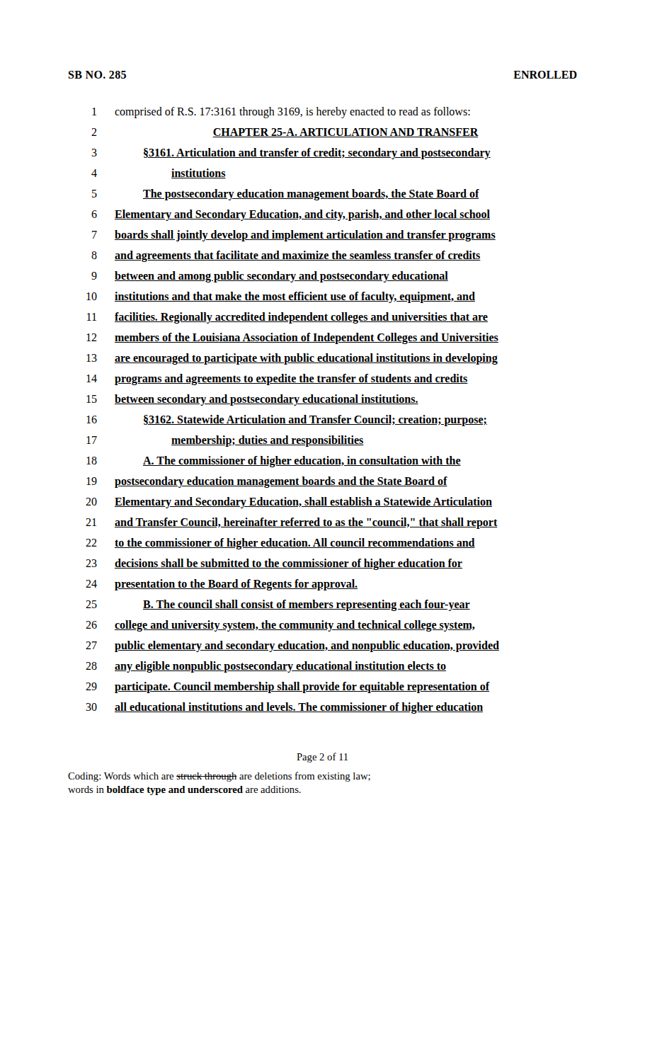SB NO. 285 ENROLLED
| 1 | comprised of R.S. 17:3161 through 3169, is hereby enacted to read as follows: |
| 2 | CHAPTER 25-A. ARTICULATION AND TRANSFER |
| 3 | §3161. Articulation and transfer of credit; secondary and postsecondary |
| 4 | institutions |
| 5 | The postsecondary education management boards, the State Board of |
| 6 | Elementary and Secondary Education, and city, parish, and other local school |
| 7 | boards shall jointly develop and implement articulation and transfer programs |
| 8 | and agreements that facilitate and maximize the seamless transfer of credits |
| 9 | between and among public secondary and postsecondary educational |
| 10 | institutions and that make the most efficient use of faculty, equipment, and |
| 11 | facilities. Regionally accredited independent colleges and universities that are |
| 12 | members of the Louisiana Association of Independent Colleges and Universities |
| 13 | are encouraged to participate with public educational institutions in developing |
| 14 | programs and agreements to expedite the transfer of students and credits |
| 15 | between secondary and postsecondary educational institutions. |
| 16 | §3162. Statewide Articulation and Transfer Council; creation; purpose; |
| 17 | membership; duties and responsibilities |
| 18 | A. The commissioner of higher education, in consultation with the |
| 19 | postsecondary education management boards and the State Board of |
| 20 | Elementary and Secondary Education, shall establish a Statewide Articulation |
| 21 | and Transfer Council, hereinafter referred to as the "council," that shall report |
| 22 | to the commissioner of higher education. All council recommendations and |
| 23 | decisions shall be submitted to the commissioner of higher education for |
| 24 | presentation to the Board of Regents for approval. |
| 25 | B. The council shall consist of members representing each four-year |
| 26 | college and university system, the community and technical college system, |
| 27 | public elementary and secondary education, and nonpublic education, provided |
| 28 | any eligible nonpublic postsecondary educational institution elects to |
| 29 | participate. Council membership shall provide for equitable representation of |
| 30 | all educational institutions and levels. The commissioner of higher education |
Page 2 of 11
Coding: Words which are struck through are deletions from existing law;
words in boldface type and underscored are additions.